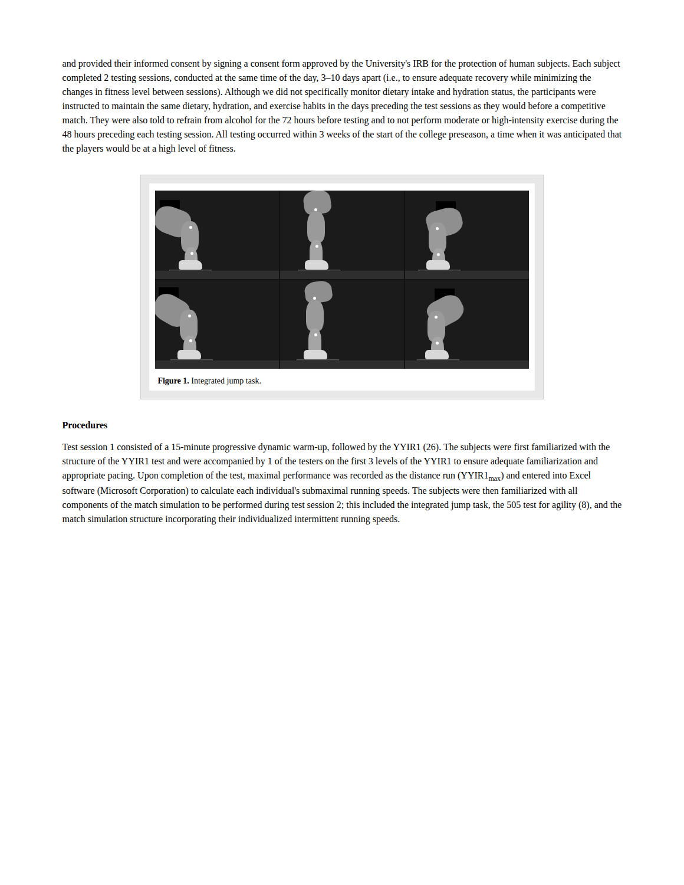and provided their informed consent by signing a consent form approved by the University's IRB for the protection of human subjects. Each subject completed 2 testing sessions, conducted at the same time of the day, 3–10 days apart (i.e., to ensure adequate recovery while minimizing the changes in fitness level between sessions). Although we did not specifically monitor dietary intake and hydration status, the participants were instructed to maintain the same dietary, hydration, and exercise habits in the days preceding the test sessions as they would before a competitive match. They were also told to refrain from alcohol for the 72 hours before testing and to not perform moderate or high-intensity exercise during the 48 hours preceding each testing session. All testing occurred within 3 weeks of the start of the college preseason, a time when it was anticipated that the players would be at a high level of fitness.
Figure 1. Integrated jump task.
Procedures
Test session 1 consisted of a 15-minute progressive dynamic warm-up, followed by the YYIR1 (26). The subjects were first familiarized with the structure of the YYIR1 test and were accompanied by 1 of the testers on the first 3 levels of the YYIR1 to ensure adequate familiarization and appropriate pacing. Upon completion of the test, maximal performance was recorded as the distance run (YYIR1max) and entered into Excel software (Microsoft Corporation) to calculate each individual's submaximal running speeds. The subjects were then familiarized with all components of the match simulation to be performed during test session 2; this included the integrated jump task, the 505 test for agility (8), and the match simulation structure incorporating their individualized intermittent running speeds.